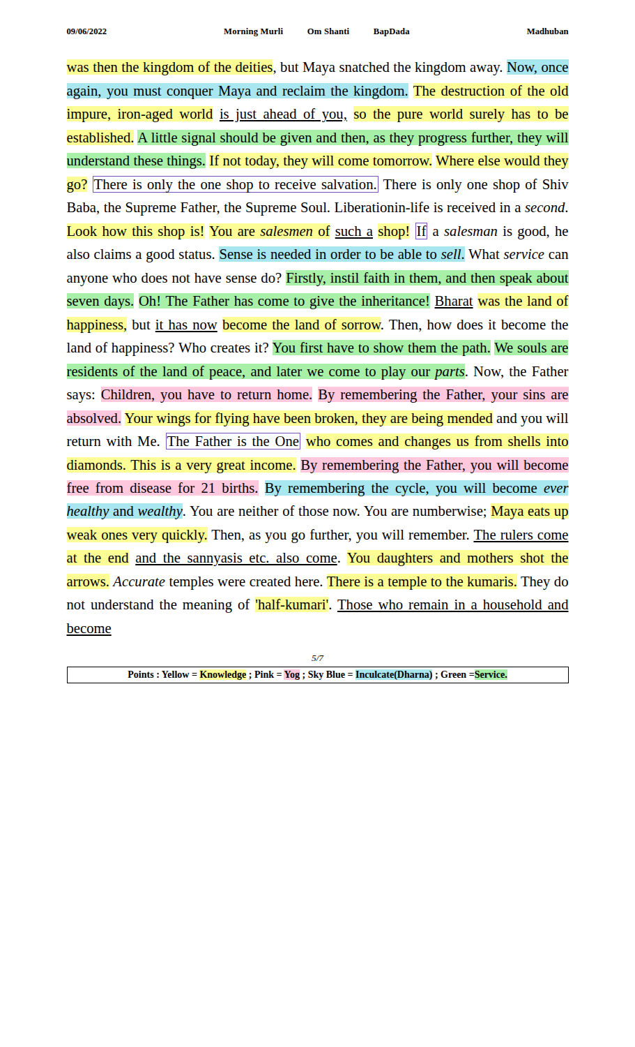09/06/2022
Morning Murli Om Shanti BapDada
Madhuban
was then the kingdom of the deities, but Maya snatched the kingdom away. Now, once again, you must conquer Maya and reclaim the kingdom. The destruction of the old impure, iron-aged world is just ahead of you, so the pure world surely has to be established. A little signal should be given and then, as they progress further, they will understand these things. If not today, they will come tomorrow. Where else would they go? There is only the one shop to receive salvation. There is only one shop of Shiv Baba, the Supreme Father, the Supreme Soul. Liberationin-life is received in a second. Look how this shop is! You are salesmen of such a shop! If a salesman is good, he also claims a good status. Sense is needed in order to be able to sell. What service can anyone who does not have sense do? Firstly, instil faith in them, and then speak about seven days. Oh! The Father has come to give the inheritance! Bharat was the land of happiness, but it has now become the land of sorrow. Then, how does it become the land of happiness? Who creates it? You first have to show them the path. We souls are residents of the land of peace, and later we come to play our parts. Now, the Father says: Children, you have to return home. By remembering the Father, your sins are absolved. Your wings for flying have been broken, they are being mended and you will return with Me. The Father is the One who comes and changes us from shells into diamonds. This is a very great income. By remembering the Father, you will become free from disease for 21 births. By remembering the cycle, you will become ever healthy and wealthy. You are neither of those now. You are numberwise; Maya eats up weak ones very quickly. Then, as you go further, you will remember. The rulers come at the end and the sannyasis etc. also come. You daughters and mothers shot the arrows. Accurate temples were created here. There is a temple to the kumaris. They do not understand the meaning of 'half-kumari'. Those who remain in a household and become
5/7
Points : Yellow = Knowledge ; Pink = Yog ; Sky Blue = Inculcate(Dharna) ; Green =Service.